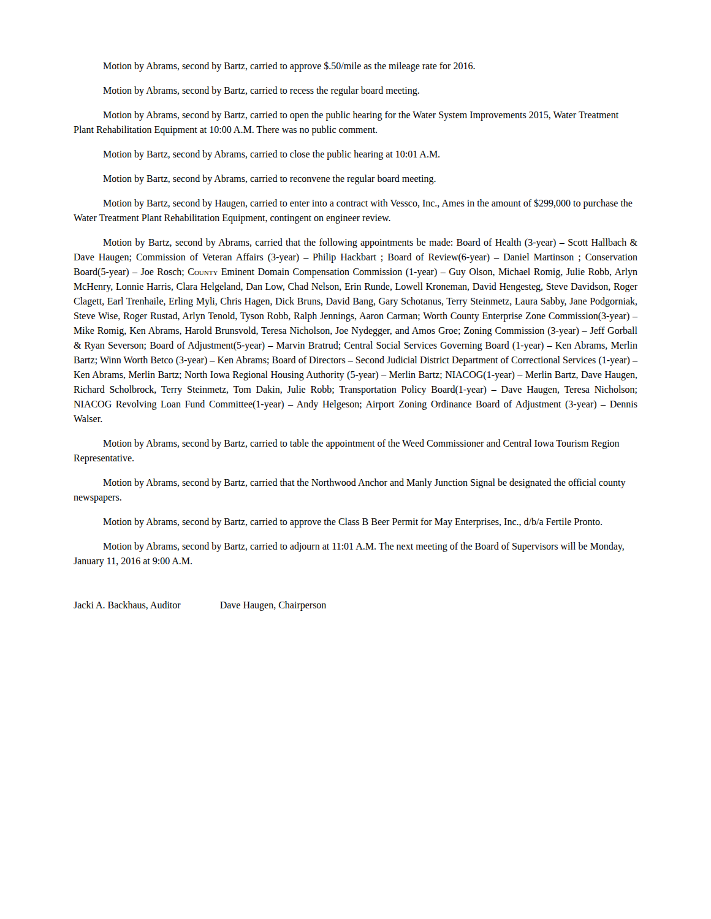Motion by Abrams, second by Bartz, carried to approve $.50/mile as the mileage rate for 2016.
Motion by Abrams, second by Bartz, carried to recess the regular board meeting.
Motion by Abrams, second by Bartz, carried to open the public hearing for the Water System Improvements 2015, Water Treatment Plant Rehabilitation Equipment at 10:00 A.M. There was no public comment.
Motion by Bartz, second by Abrams, carried to close the public hearing at 10:01 A.M.
Motion by Bartz, second by Abrams, carried to reconvene the regular board meeting.
Motion by Bartz, second by Haugen, carried to enter into a contract with Vessco, Inc., Ames in the amount of $299,000 to purchase the Water Treatment Plant Rehabilitation Equipment, contingent on engineer review.
Motion by Bartz, second by Abrams, carried that the following appointments be made: Board of Health (3-year) – Scott Hallbach & Dave Haugen; Commission of Veteran Affairs (3-year) – Philip Hackbart ; Board of Review(6-year) – Daniel Martinson ; Conservation Board(5-year) – Joe Rosch; County Eminent Domain Compensation Commission (1-year) – Guy Olson, Michael Romig, Julie Robb, Arlyn McHenry, Lonnie Harris, Clara Helgeland, Dan Low, Chad Nelson, Erin Runde, Lowell Kroneman, David Hengesteg, Steve Davidson, Roger Clagett, Earl Trenhaile, Erling Myli, Chris Hagen, Dick Bruns, David Bang, Gary Schotanus, Terry Steinmetz, Laura Sabby, Jane Podgorniak, Steve Wise, Roger Rustad, Arlyn Tenold, Tyson Robb, Ralph Jennings, Aaron Carman; Worth County Enterprise Zone Commission(3-year) – Mike Romig, Ken Abrams, Harold Brunsvold, Teresa Nicholson, Joe Nydegger, and Amos Groe; Zoning Commission (3-year) – Jeff Gorball & Ryan Severson; Board of Adjustment(5-year) – Marvin Bratrud; Central Social Services Governing Board (1-year) – Ken Abrams, Merlin Bartz; Winn Worth Betco (3-year) – Ken Abrams; Board of Directors – Second Judicial District Department of Correctional Services (1-year) – Ken Abrams, Merlin Bartz; North Iowa Regional Housing Authority (5-year) – Merlin Bartz; NIACOG(1-year) – Merlin Bartz, Dave Haugen, Richard Scholbrock, Terry Steinmetz, Tom Dakin, Julie Robb; Transportation Policy Board(1-year) – Dave Haugen, Teresa Nicholson; NIACOG Revolving Loan Fund Committee(1-year) – Andy Helgeson; Airport Zoning Ordinance Board of Adjustment (3-year) – Dennis Walser.
Motion by Abrams, second by Bartz, carried to table the appointment of the Weed Commissioner and Central Iowa Tourism Region Representative.
Motion by Abrams, second by Bartz, carried that the Northwood Anchor and Manly Junction Signal be designated the official county newspapers.
Motion by Abrams, second by Bartz, carried to approve the Class B Beer Permit for May Enterprises, Inc., d/b/a Fertile Pronto.
Motion by Abrams, second by Bartz, carried to adjourn at 11:01 A.M. The next meeting of the Board of Supervisors will be Monday, January 11, 2016 at 9:00 A.M.
Jacki A. Backhaus, Auditor Dave Haugen, Chairperson